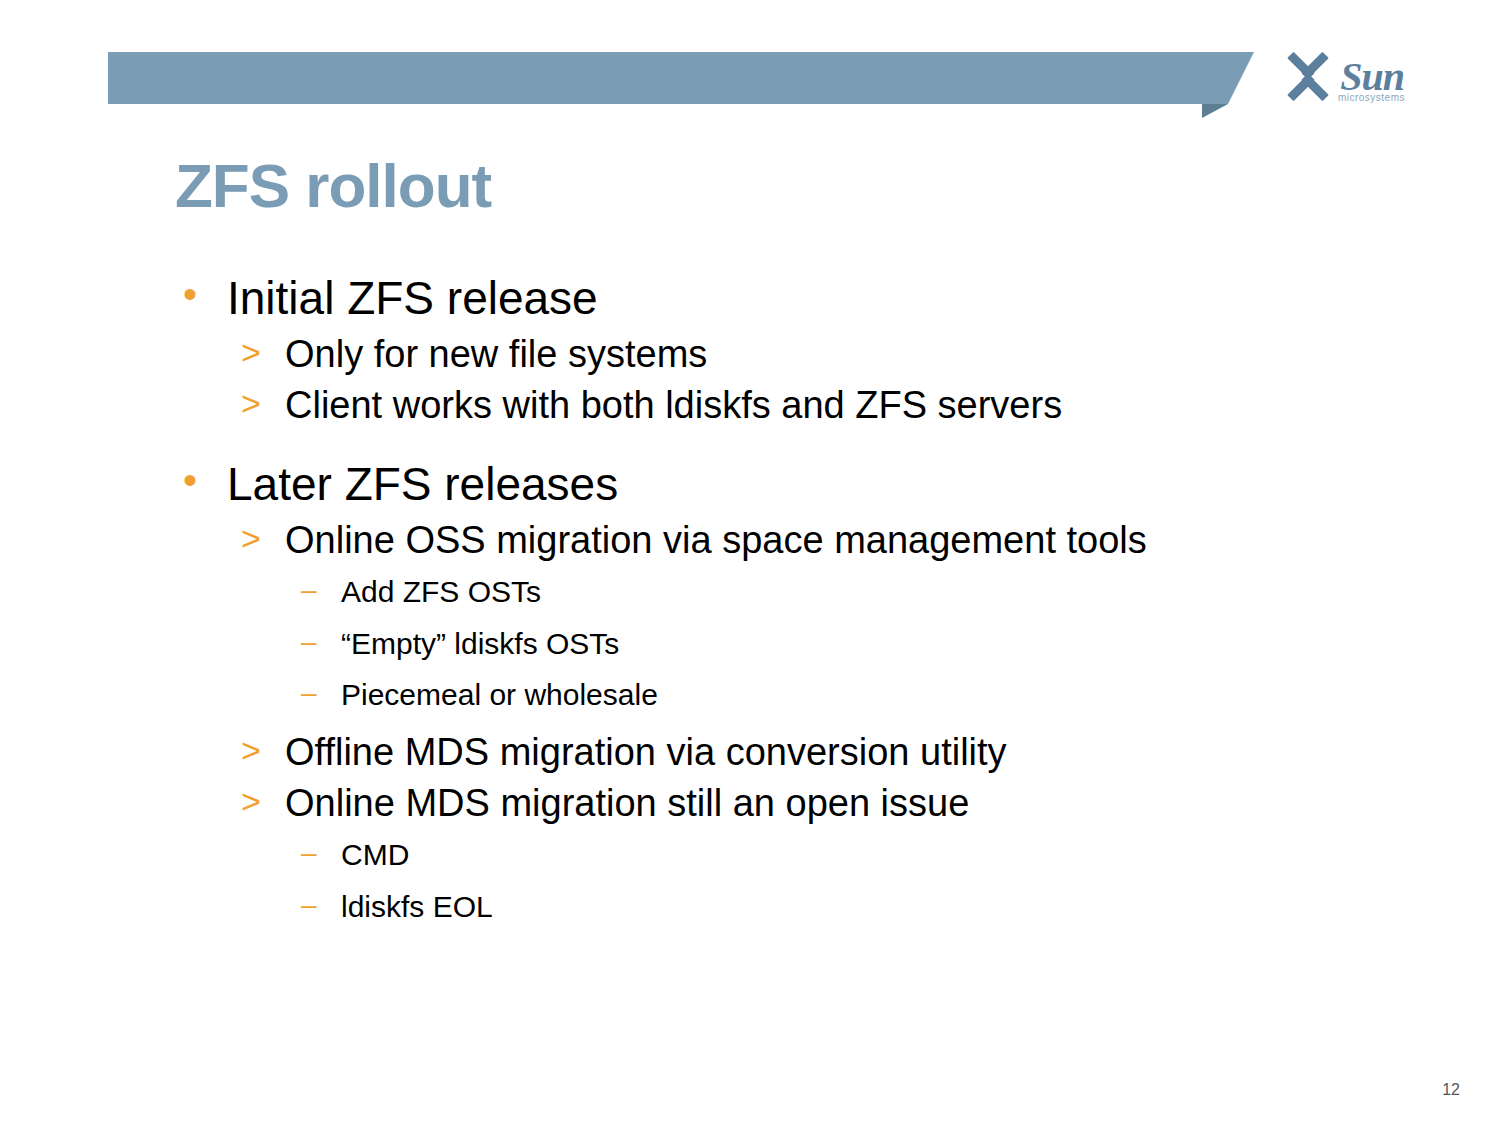Sun microsystems
ZFS rollout
Initial ZFS release
Only for new file systems
Client works with both ldiskfs and ZFS servers
Later ZFS releases
Online OSS migration via space management tools
Add ZFS OSTs
“Empty” ldiskfs OSTs
Piecemeal or wholesale
Offline MDS migration via conversion utility
Online MDS migration still an open issue
CMD
ldiskfs EOL
12